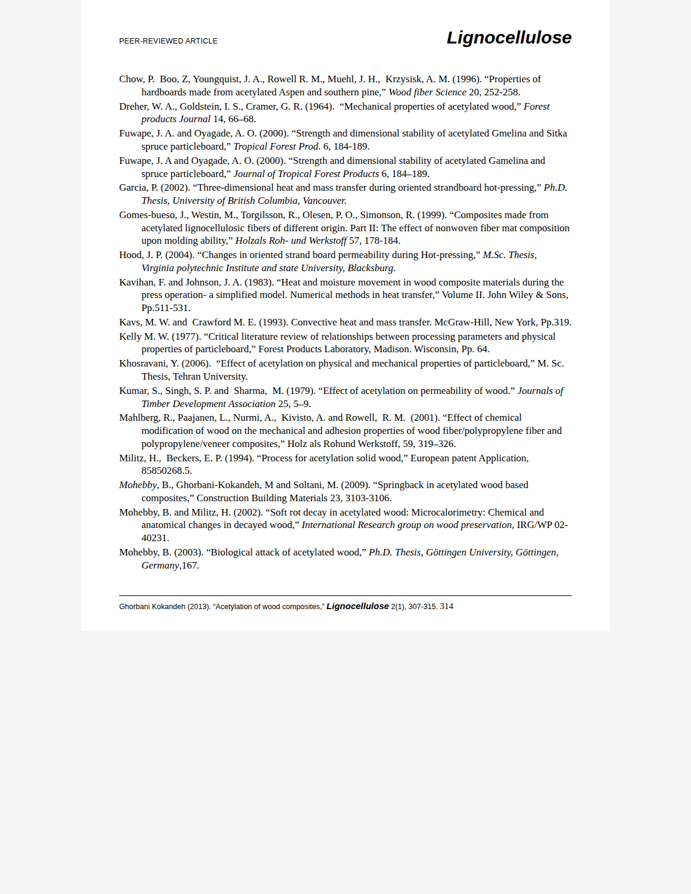Peer-reviewed article Lignocellulose
Chow, P. Boo, Z, Youngquist, J. A., Rowell R. M., Muehl, J. H., Krzysisk, A. M. (1996). “Properties of hardboards made from acetylated Aspen and southern pine,” Wood fiber Science 20, 252-258.
Dreher, W. A., Goldstein, I. S., Cramer, G. R. (1964). “Mechanical properties of acetylated wood,” Forest products Journal 14, 66–68.
Fuwape, J. A. and Oyagade, A. O. (2000). “Strength and dimensional stability of acetylated Gmelina and Sitka spruce particleboard,” Tropical Forest Prod. 6, 184-189.
Fuwape, J. A and Oyagade, A. O. (2000). “Strength and dimensional stability of acetylated Gamelina and spruce particleboard,” Journal of Tropical Forest Products 6, 184–189.
Garcia, P. (2002). “Three-dimensional heat and mass transfer during oriented strandboard hot-pressing,” Ph.D. Thesis, University of British Columbia, Vancouver.
Gomes-bueso, J., Westin, M., Torgilsson, R., Olesen, P. O., Simonson, R. (1999). “Composites made from acetylated lignocellulosic fibers of different origin. Part II: The effect of nonwoven fiber mat composition upon molding ability,” Holzals Roh- und Werkstoff 57, 178-184.
Hood, J. P. (2004). “Changes in oriented strand board permeability during Hot-pressing,” M.Sc. Thesis, Virginia polytechnic Institute and state University, Blacksburg.
Kavihan, F. and Johnson, J. A. (1983). “Heat and moisture movement in wood composite materials during the press operation- a simplified model. Numerical methods in heat transfer,” Volume II. John Wiley & Sons, Pp.511-531.
Kavs, M. W. and Crawford M. E. (1993). Convective heat and mass transfer. McGraw-Hill, New York, Pp.319.
Kelly M. W. (1977). “Critical literature review of relationships between processing parameters and physical properties of particleboard,” Forest Products Laboratory, Madison. Wisconsin, Pp. 64.
Khosravani, Y. (2006). “Effect of acetylation on physical and mechanical properties of particleboard,” M. Sc. Thesis, Tehran University.
Kumar, S., Singh, S. P. and Sharma, M. (1979). “Effect of acetylation on permeability of wood.” Journals of Timber Development Association 25, 5–9.
Mahlberg, R., Paajanen, L., Nurmi, A., Kivisto, A. and Rowell, R. M. (2001). “Effect of chemical modification of wood on the mechanical and adhesion properties of wood fiber/polypropylene fiber and polypropylene/veneer composites,” Holz als Rohund Werkstoff, 59, 319–326.
Militz, H., Beckers, E. P. (1994). “Process for acetylation solid wood,” European patent Application, 85850268.5.
Mohebby, B., Ghorbani-Kokandeh, M and Soltani, M. (2009). “Springback in acetylated wood based composites,” Construction Building Materials 23, 3103-3106.
Mohebby, B. and Militz, H. (2002). “Soft rot decay in acetylated wood: Microcalorimetry: Chemical and anatomical changes in decayed wood,” International Research group on wood preservation, IRG/WP 02-40231.
Mohebby, B. (2003). “Biological attack of acetylated wood,” Ph.D. Thesis, Göttingen University, Göttingen, Germany,167.
Ghorbani Kokandeh (2013). “Acetylation of wood composites,” Lignocellulose 2(1), 307-315. 314